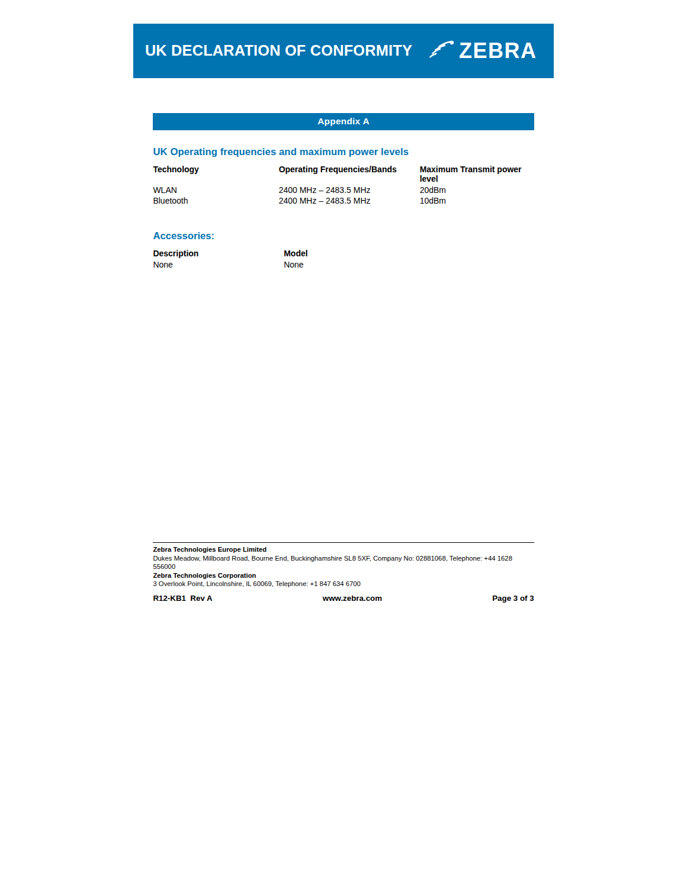UK DECLARATION OF CONFORMITY
ZEBRA
Appendix A
UK Operating frequencies and maximum power levels
| Technology | Operating Frequencies/Bands | Maximum Transmit power level |
| --- | --- | --- |
| WLAN | 2400 MHz – 2483.5 MHz | 20dBm |
| Bluetooth | 2400 MHz – 2483.5 MHz | 10dBm |
Accessories:
| Description | Model |
| --- | --- |
| None | None |
Zebra Technologies Europe Limited
Dukes Meadow, Millboard Road, Bourne End, Buckinghamshire SL8 5XF, Company No: 02881068, Telephone: +44 1628 556000
Zebra Technologies Corporation
3 Overlook Point, Lincolnshire, IL 60069, Telephone: +1 847 634 6700
R12-KB1 Rev A www.zebra.com Page 3 of 3